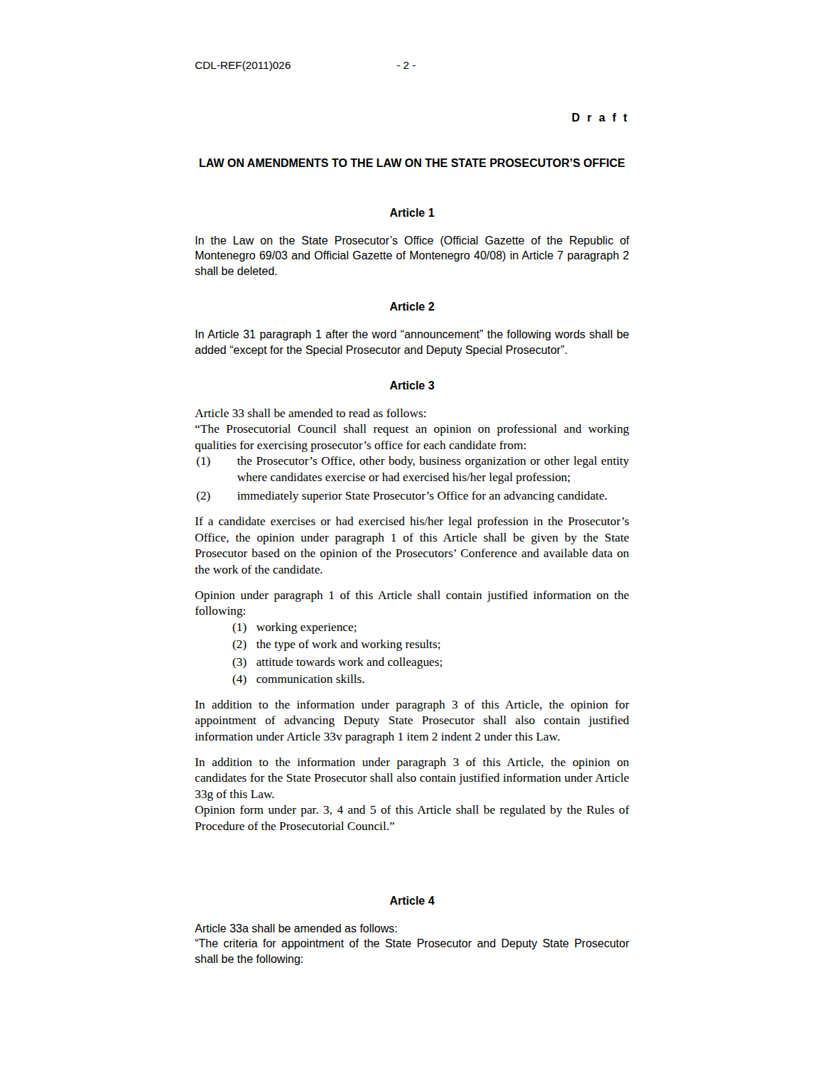CDL-REF(2011)026 - 2 -
D r a f t
LAW ON AMENDMENTS TO THE LAW ON THE STATE PROSECUTOR’S OFFICE
Article 1
In the Law on the State Prosecutor’s Office (Official Gazette of the Republic of Montenegro 69/03 and Official Gazette of Montenegro 40/08) in Article 7 paragraph 2 shall be deleted.
Article 2
In Article 31 paragraph 1 after the word “announcement” the following words shall be added “except for the Special Prosecutor and Deputy Special Prosecutor”.
Article 3
Article 33 shall be amended to read as follows:
“The Prosecutorial Council shall request an opinion on professional and working qualities for exercising prosecutor’s office for each candidate from:
(1) the Prosecutor’s Office, other body, business organization or other legal entity where candidates exercise or had exercised his/her legal profession;
(2) immediately superior State Prosecutor’s Office for an advancing candidate.
If a candidate exercises or had exercised his/her legal profession in the Prosecutor’s Office, the opinion under paragraph 1 of this Article shall be given by the State Prosecutor based on the opinion of the Prosecutors’ Conference and available data on the work of the candidate.
Opinion under paragraph 1 of this Article shall contain justified information on the following:
(1) working experience;
(2) the type of work and working results;
(3) attitude towards work and colleagues;
(4) communication skills.
In addition to the information under paragraph 3 of this Article, the opinion for appointment of advancing Deputy State Prosecutor shall also contain justified information under Article 33v paragraph 1 item 2 indent 2 under this Law.
In addition to the information under paragraph 3 of this Article, the opinion on candidates for the State Prosecutor shall also contain justified information under Article 33g of this Law.
Opinion form under par. 3, 4 and 5 of this Article shall be regulated by the Rules of Procedure of the Prosecutorial Council.”
Article 4
Article 33a shall be amended as follows:
“The criteria for appointment of the State Prosecutor and Deputy State Prosecutor shall be the following: